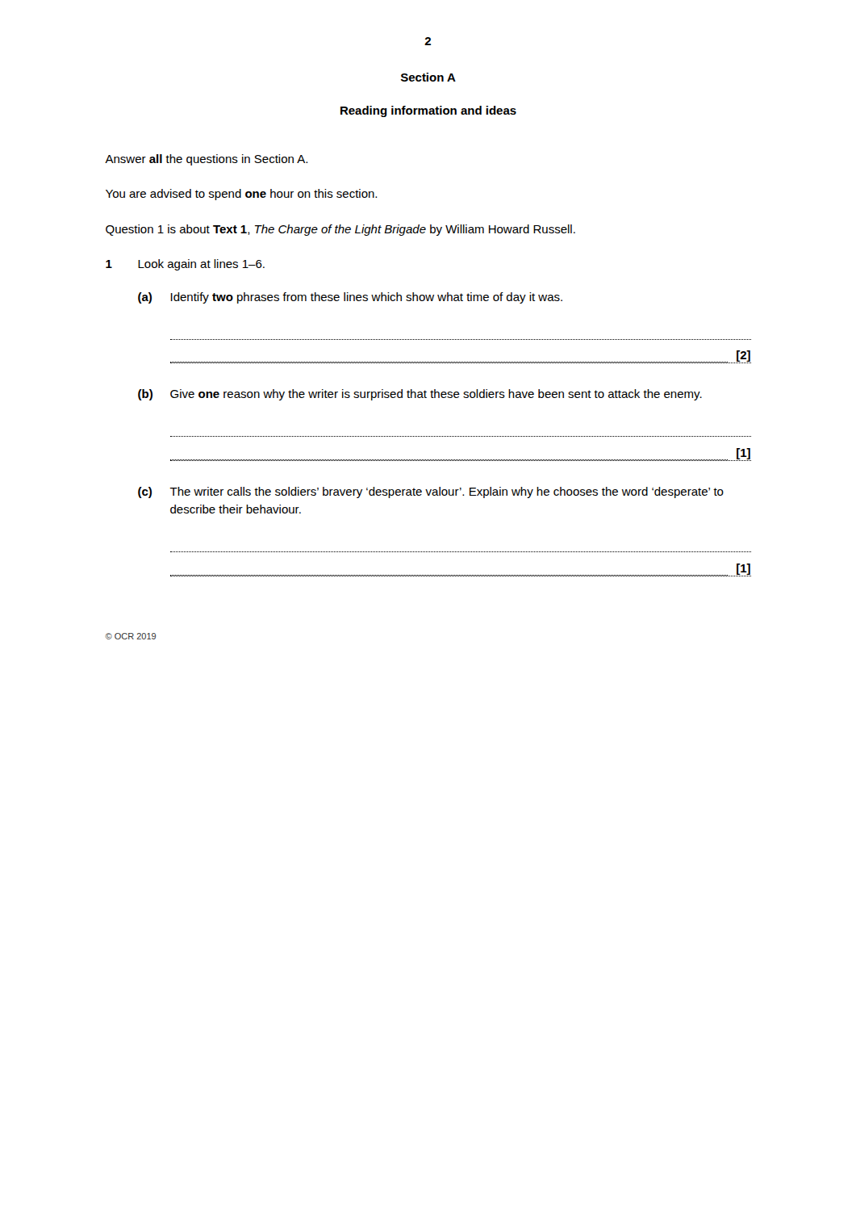2
Section A
Reading information and ideas
Answer all the questions in Section A.
You are advised to spend one hour on this section.
Question 1 is about Text 1, The Charge of the Light Brigade by William Howard Russell.
1
Look again at lines 1–6.
(a)
Identify two phrases from these lines which show what time of day it was.
[2]
(b)
Give one reason why the writer is surprised that these soldiers have been sent to attack the enemy.
[1]
(c)
The writer calls the soldiers’ bravery ‘desperate valour’. Explain why he chooses the word ‘desperate’ to describe their behaviour.
[1]
© OCR 2019